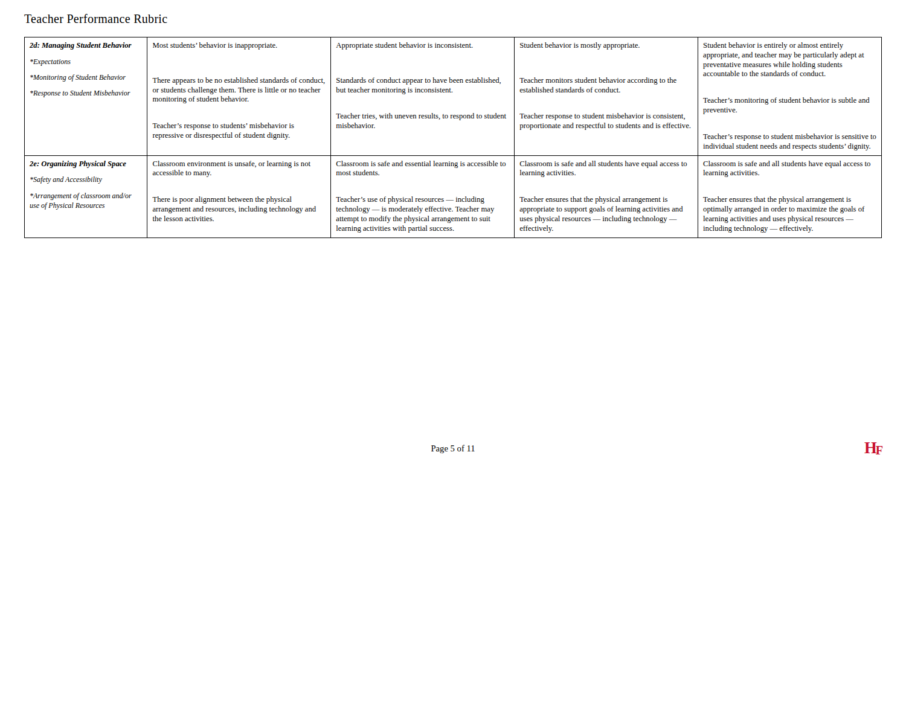Teacher Performance Rubric
| 2d: Managing Student Behavior *Expectations *Monitoring of Student Behavior *Response to Student Misbehavior | Most students’ behavior is inappropriate. There appears to be no established standards of conduct, or students challenge them. There is little or no teacher monitoring of student behavior. Teacher’s response to students’ misbehavior is repressive or disrespectful of student dignity. | Appropriate student behavior is inconsistent. Standards of conduct appear to have been established, but teacher monitoring is inconsistent. Teacher tries, with uneven results, to respond to student misbehavior. | Student behavior is mostly appropriate. Teacher monitors student behavior according to the established standards of conduct. Teacher response to student misbehavior is consistent, proportionate and respectful to students and is effective. | Student behavior is entirely or almost entirely appropriate, and teacher may be particularly adept at preventative measures while holding students accountable to the standards of conduct. Teacher’s monitoring of student behavior is subtle and preventive. Teacher’s response to student misbehavior is sensitive to individual student needs and respects students’ dignity. |
| 2e: Organizing Physical Space *Safety and Accessibility *Arrangement of classroom and/or use of Physical Resources | Classroom environment is unsafe, or learning is not accessible to many. There is poor alignment between the physical arrangement and resources, including technology and the lesson activities. | Classroom is safe and essential learning is accessible to most students. Teacher’s use of physical resources — including technology — is moderately effective. Teacher may attempt to modify the physical arrangement to suit learning activities with partial success. | Classroom is safe and all students have equal access to learning activities. Teacher ensures that the physical arrangement is appropriate to support goals of learning activities and uses physical resources — including technology — effectively. | Classroom is safe and all students have equal access to learning activities. Teacher ensures that the physical arrangement is optimally arranged in order to maximize the goals of learning activities and uses physical resources — including technology — effectively. |
Page 5 of 11 HF